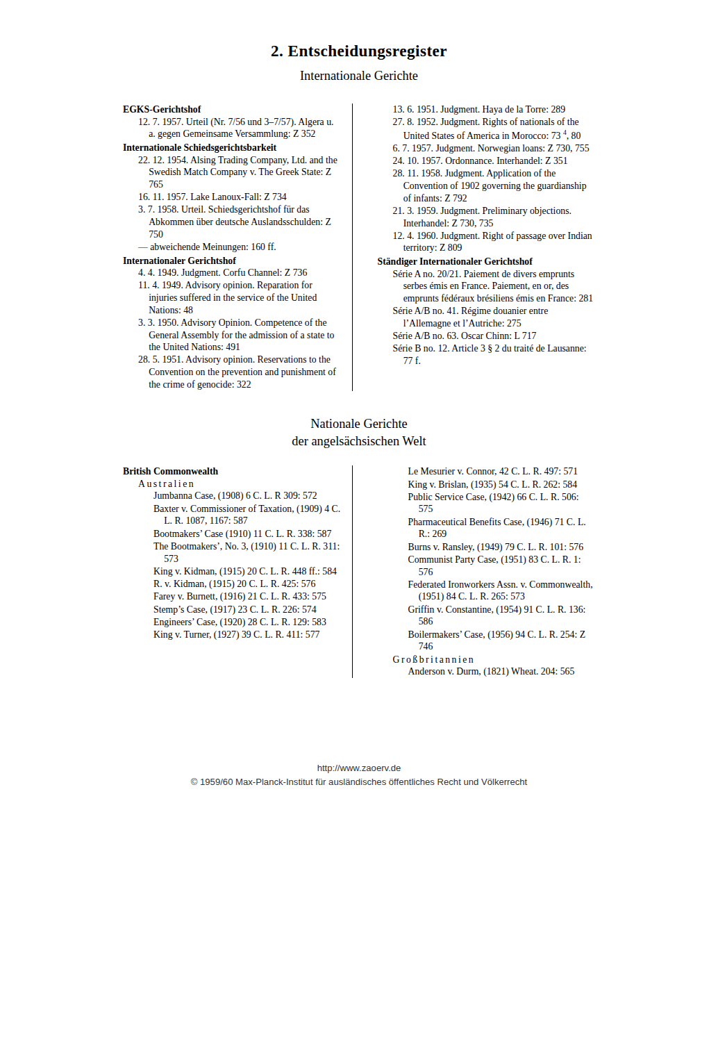2. Entscheidungsregister
Internationale Gerichte
EGKS-Gerichtshof
12. 7. 1957. Urteil (Nr. 7/56 und 3–7/57). Algera u. a. gegen Gemeinsame Versammlung: Z 352
Internationale Schiedsgerichtsbarkeit
22. 12. 1954. Alsing Trading Company, Ltd. and the Swedish Match Company v. The Greek State: Z 765
16. 11. 1957. Lake Lanoux-Fall: Z 734
3. 7. 1958. Urteil. Schiedsgerichtshof für das Abkommen über deutsche Auslandsschulden: Z 750
— abweichende Meinungen: 160 ff.
Internationaler Gerichtshof
4. 4. 1949. Judgment. Corfu Channel: Z 736
11. 4. 1949. Advisory opinion. Reparation for injuries suffered in the service of the United Nations: 48
3. 3. 1950. Advisory Opinion. Competence of the General Assembly for the admission of a state to the United Nations: 491
28. 5. 1951. Advisory opinion. Reservations to the Convention on the prevention and punishment of the crime of genocide: 322
13. 6. 1951. Judgment. Haya de la Torre: 289
27. 8. 1952. Judgment. Rights of nationals of the United States of America in Morocco: 73 4, 80
6. 7. 1957. Judgment. Norwegian loans: Z 730, 755
24. 10. 1957. Ordonnance. Interhandel: Z 351
28. 11. 1958. Judgment. Application of the Convention of 1902 governing the guardianship of infants: Z 792
21. 3. 1959. Judgment. Preliminary objections. Interhandel: Z 730, 735
12. 4. 1960. Judgment. Right of passage over Indian territory: Z 809
Ständiger Internationaler Gerichtshof
Série A no. 20/21. Paiement de divers emprunts serbes émis en France. Paiement, en or, des emprunts fédéraux brésiliens émis en France: 281
Série A/B no. 41. Régime douanier entre l’Allemagne et l’Autriche: 275
Série A/B no. 63. Oscar Chinn: L 717
Série B no. 12. Article 3 § 2 du traité de Lausanne: 77 f.
Nationale Gerichte
der angelsächsischen Welt
British Commonwealth
Australien
Jumbanna Case, (1908) 6 C. L. R 309: 572
Baxter v. Commissioner of Taxation, (1909) 4 C. L. R. 1087, 1167: 587
Bootmakers’ Case (1910) 11 C. L. R. 338: 587
The Bootmakers’, No. 3, (1910) 11 C. L. R. 311: 573
King v. Kidman, (1915) 20 C. L. R. 448 ff.: 584
R. v. Kidman, (1915) 20 C. L. R. 425: 576
Farey v. Burnett, (1916) 21 C. L. R. 433: 575
Stemp’s Case, (1917) 23 C. L. R. 226: 574
Engineers’ Case, (1920) 28 C. L. R. 129: 583
King v. Turner, (1927) 39 C. L. R. 411: 577
Le Mesurier v. Connor, 42 C. L. R. 497: 571
King v. Brislan, (1935) 54 C. L. R. 262: 584
Public Service Case, (1942) 66 C. L. R. 506: 575
Pharmaceutical Benefits Case, (1946) 71 C. L. R.: 269
Burns v. Ransley, (1949) 79 C. L. R. 101: 576
Communist Party Case, (1951) 83 C. L. R. 1: 576
Federated Ironworkers Assn. v. Commonwealth, (1951) 84 C. L. R. 265: 573
Griffin v. Constantine, (1954) 91 C. L. R. 136: 586
Boilermakers’ Case, (1956) 94 C. L. R. 254: Z 746
Großbritannien
Anderson v. Durm, (1821) Wheat. 204: 565
http://www.zaoerv.de
© 1959/60 Max-Planck-Institut für ausländisches öffentliches Recht und Völkerrecht